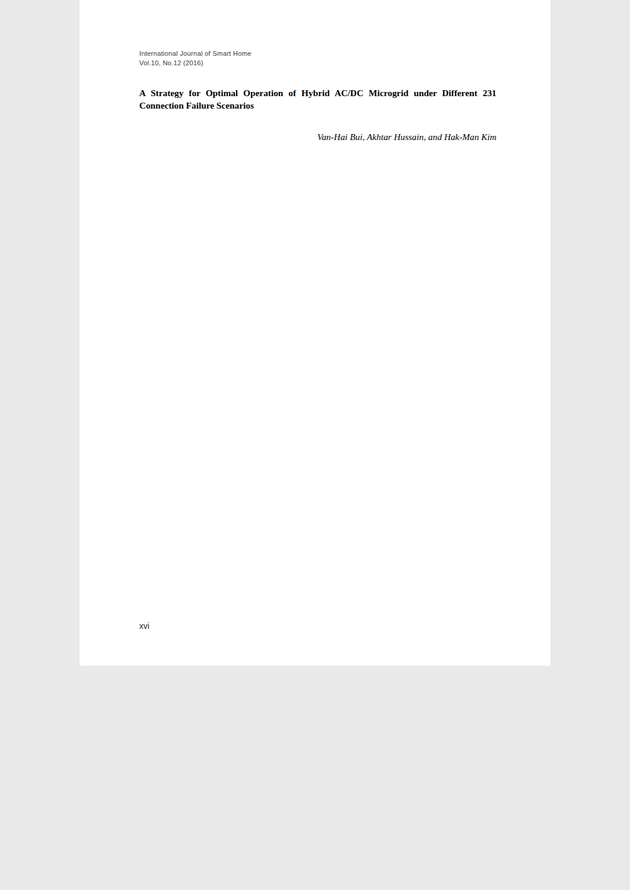International Journal of Smart Home
Vol.10, No.12 (2016)
231 A Strategy for Optimal Operation of Hybrid AC/DC Microgrid under Different Connection Failure Scenarios
Van-Hai Bui, Akhtar Hussain, and Hak-Man Kim
xvi